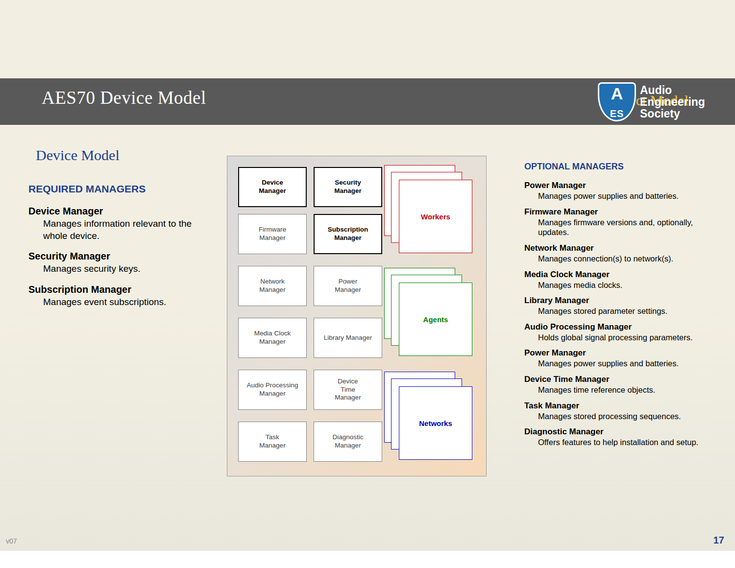AES70 Device Model
Object Model
A
ES
Audio Engineering Society
Device Model
REQUIRED MANAGERS
Device Manager
Manages information relevant to the whole device.
Security Manager
Manages security keys.
Subscription Manager
Manages event subscriptions.
Device
Manager
Firmware
Manager
Network
Manager
Media Clock
Manager
Audio Processing
Manager
Task
Manager
Security
Manager
Subscription
Manager
Power
Manager
Library Manager
Device
Time
Manager
Diagnostic
Manager
Workers
Agents
Networks
OPTIONAL MANAGERS
Power Manager
Manages power supplies and batteries.
Firmware Manager
Manages firmware versions and, optionally, updates.
Network Manager
Manages connection(s) to network(s).
Media Clock Manager
Manages media clocks.
Library Manager
Manages stored parameter settings.
Audio Processing Manager
Holds global signal processing parameters.
Power Manager
Manages power supplies and batteries.
Device Time Manager
Manages time reference objects.
Task Manager
Manages stored processing sequences.
Diagnostic Manager
Offers features to help installation and setup.
v07
17